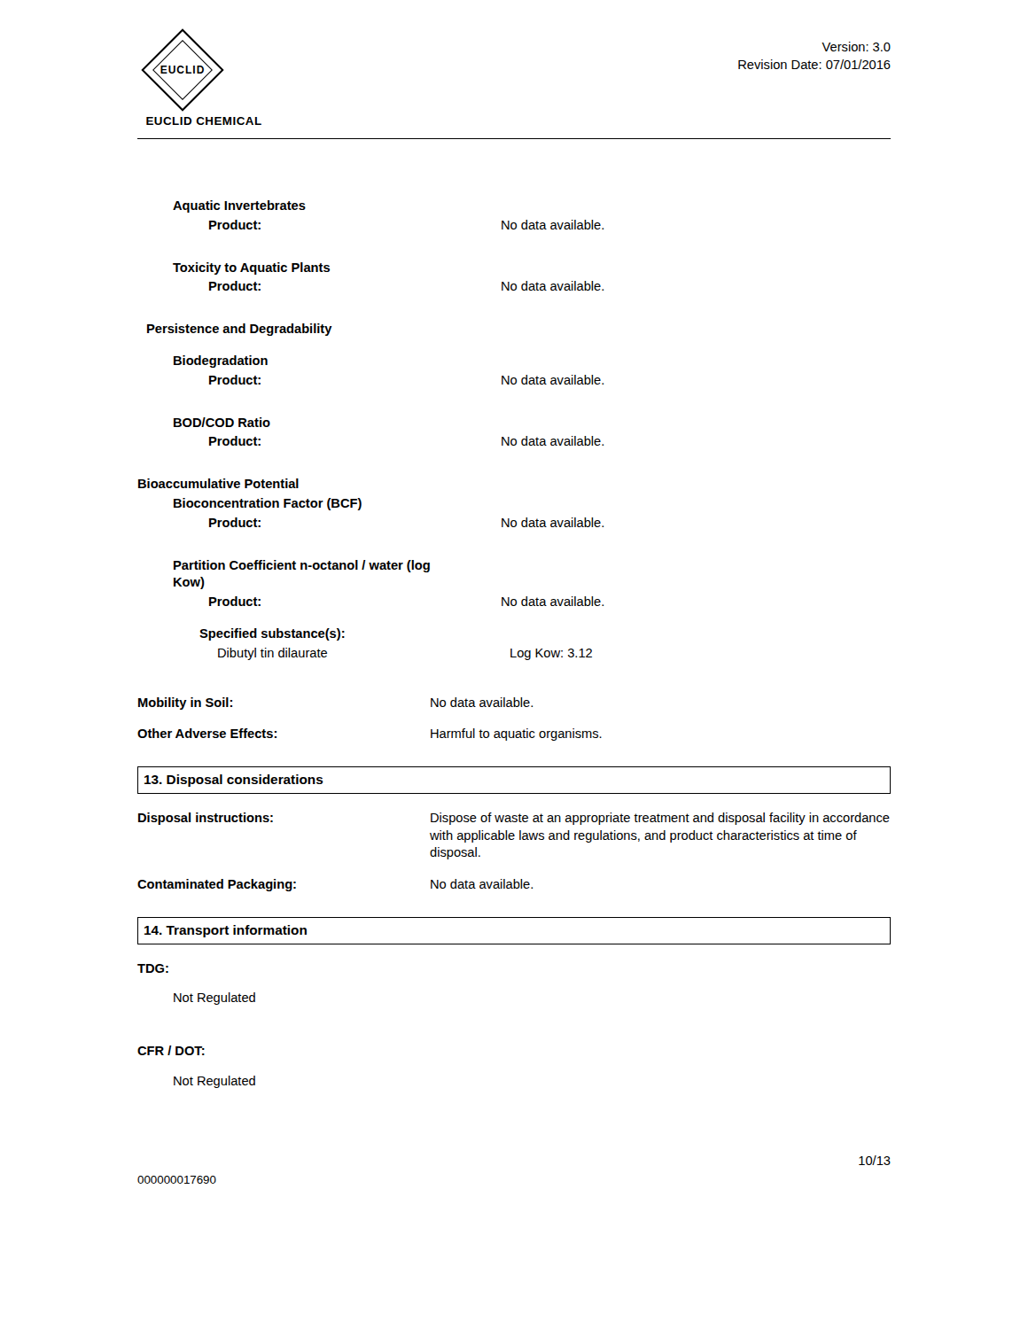EUCLID
EUCLID CHEMICAL
Version: 3.0
Revision Date: 07/01/2016
Aquatic Invertebrates
Product:
No data available.
Toxicity to Aquatic Plants
Product:
No data available.
Persistence and Degradability
Biodegradation
Product:
No data available.
BOD/COD Ratio
Product:
No data available.
Bioaccumulative Potential
Bioconcentration Factor (BCF)
Product:
No data available.
Partition Coefficient n-octanol / water (log Kow)
Product:
No data available.
Specified substance(s):
Dibutyl tin dilaurate
Log Kow: 3.12
Mobility in Soil:
No data available.
Other Adverse Effects:
Harmful to aquatic organisms.
13. Disposal considerations
Disposal instructions:
Dispose of waste at an appropriate treatment and disposal facility in accordance with applicable laws and regulations, and product characteristics at time of disposal.
Contaminated Packaging:
No data available.
14. Transport information
TDG:
Not Regulated
CFR / DOT:
Not Regulated
10/13
000000017690